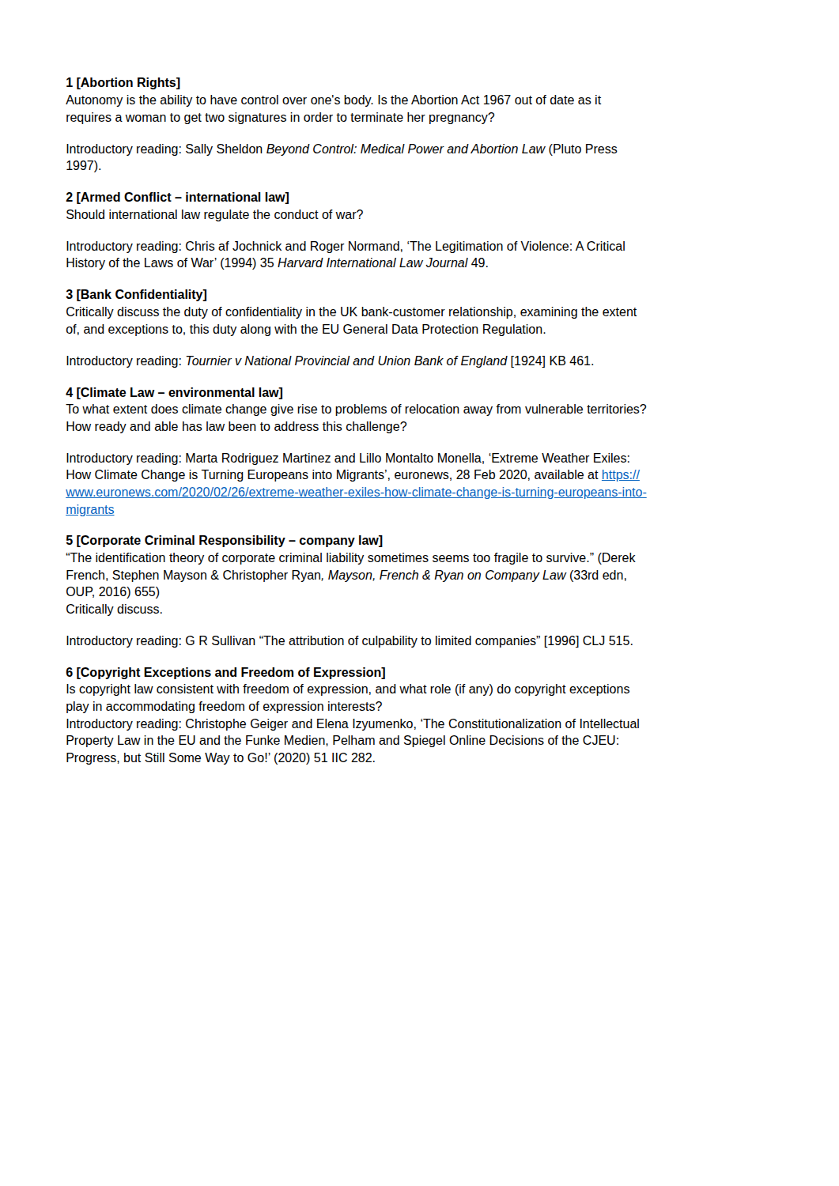1 [Abortion Rights]
Autonomy is the ability to have control over one's body. Is the Abortion Act 1967 out of date as it requires a woman to get two signatures in order to terminate her pregnancy?
Introductory reading: Sally Sheldon Beyond Control: Medical Power and Abortion Law (Pluto Press 1997).
2 [Armed Conflict – international law]
Should international law regulate the conduct of war?
Introductory reading: Chris af Jochnick and Roger Normand, ‘The Legitimation of Violence: A Critical History of the Laws of War’ (1994) 35 Harvard International Law Journal 49.
3 [Bank Confidentiality]
Critically discuss the duty of confidentiality in the UK bank-customer relationship, examining the extent of, and exceptions to, this duty along with the EU General Data Protection Regulation.
Introductory reading: Tournier v National Provincial and Union Bank of England [1924] KB 461.
4 [Climate Law – environmental law]
To what extent does climate change give rise to problems of relocation away from vulnerable territories? How ready and able has law been to address this challenge?
Introductory reading: Marta Rodriguez Martinez and Lillo Montalto Monella, ‘Extreme Weather Exiles: How Climate Change is Turning Europeans into Migrants’, euronews, 28 Feb 2020, available at https://www.euronews.com/2020/02/26/extreme-weather-exiles-how-climate-change-is-turning-europeans-into-migrants
5 [Corporate Criminal Responsibility – company law]
“The identification theory of corporate criminal liability sometimes seems too fragile to survive.” (Derek French, Stephen Mayson & Christopher Ryan, Mayson, French & Ryan on Company Law (33rd edn, OUP, 2016) 655)
Critically discuss.
Introductory reading: G R Sullivan “The attribution of culpability to limited companies” [1996] CLJ 515.
6 [Copyright Exceptions and Freedom of Expression]
Is copyright law consistent with freedom of expression, and what role (if any) do copyright exceptions play in accommodating freedom of expression interests?
Introductory reading: Christophe Geiger and Elena Izyumenko, ‘The Constitutionalization of Intellectual Property Law in the EU and the Funke Medien, Pelham and Spiegel Online Decisions of the CJEU: Progress, but Still Some Way to Go!’ (2020) 51 IIC 282.